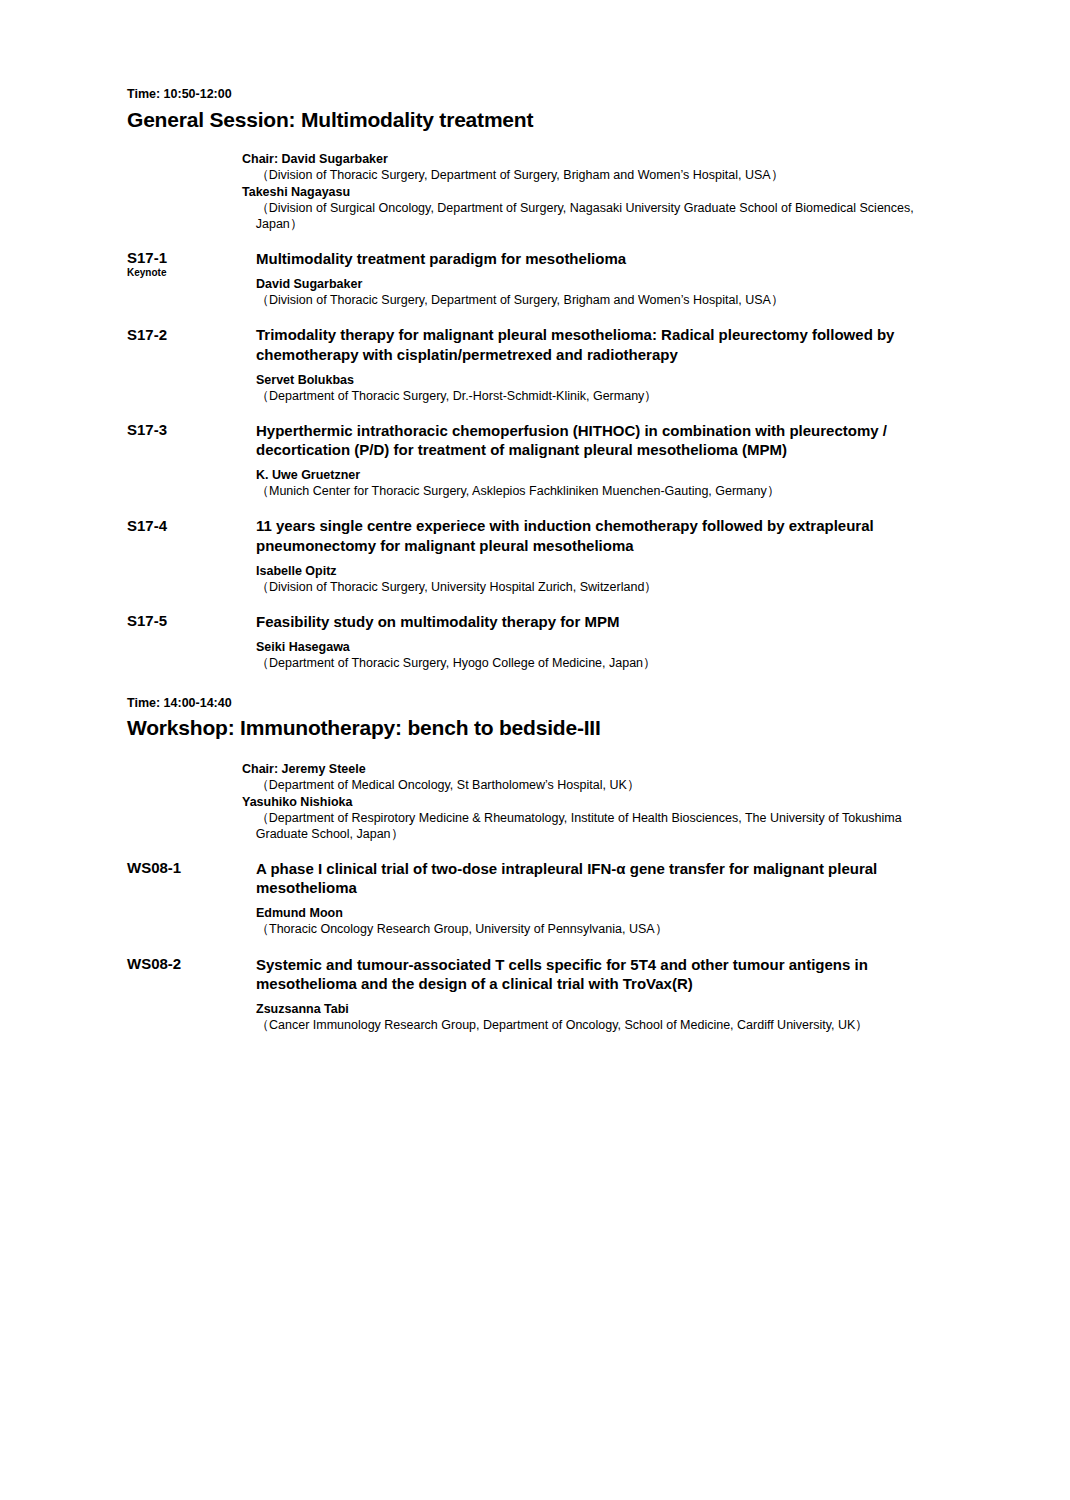Time: 10:50-12:00
General Session: Multimodality treatment
Chair: David Sugarbaker
（Division of Thoracic Surgery, Department of Surgery, Brigham and Women’s Hospital, USA）
Takeshi Nagayasu
（Division of Surgical Oncology, Department of Surgery, Nagasaki University Graduate School of Biomedical Sciences, Japan）
S17-1Keynote
Multimodality treatment paradigm for mesothelioma
David Sugarbaker
（Division of Thoracic Surgery, Department of Surgery, Brigham and Women’s Hospital, USA）
S17-2
Trimodality therapy for malignant pleural mesothelioma: Radical pleurectomy followed by chemotherapy with cisplatin/permetrexed and radiotherapy
Servet Bolukbas
（Department of Thoracic Surgery, Dr.-Horst-Schmidt-Klinik, Germany）
S17-3
Hyperthermic intrathoracic chemoperfusion (HITHOC) in combination with pleurectomy / decortication (P/D) for treatment of malignant pleural mesothelioma (MPM)
K. Uwe Gruetzner
（Munich Center for Thoracic Surgery, Asklepios Fachkliniken Muenchen-Gauting, Germany）
S17-4
11 years single centre experiece with induction chemotherapy followed by extrapleural pneumonectomy for malignant pleural mesothelioma
Isabelle Opitz
（Division of Thoracic Surgery, University Hospital Zurich, Switzerland）
S17-5
Feasibility study on multimodality therapy for MPM
Seiki Hasegawa
（Department of Thoracic Surgery, Hyogo College of Medicine, Japan）
Time: 14:00-14:40
Workshop: Immunotherapy: bench to bedside-III
Chair: Jeremy Steele
（Department of Medical Oncology, St Bartholomew’s Hospital, UK）
Yasuhiko Nishioka
（Department of Respirotory Medicine & Rheumatology, Institute of Health Biosciences, The University of Tokushima Graduate School, Japan）
WS08-1
A phase I clinical trial of two-dose intrapleural IFN-α gene transfer for malignant pleural mesothelioma
Edmund Moon
（Thoracic Oncology Research Group, University of Pennsylvania, USA）
WS08-2
Systemic and tumour-associated T cells specific for 5T4 and other tumour antigens in mesothelioma and the design of a clinical trial with TroVax(R)
Zsuzsanna Tabi
（Cancer Immunology Research Group, Department of Oncology, School of Medicine, Cardiff University, UK）